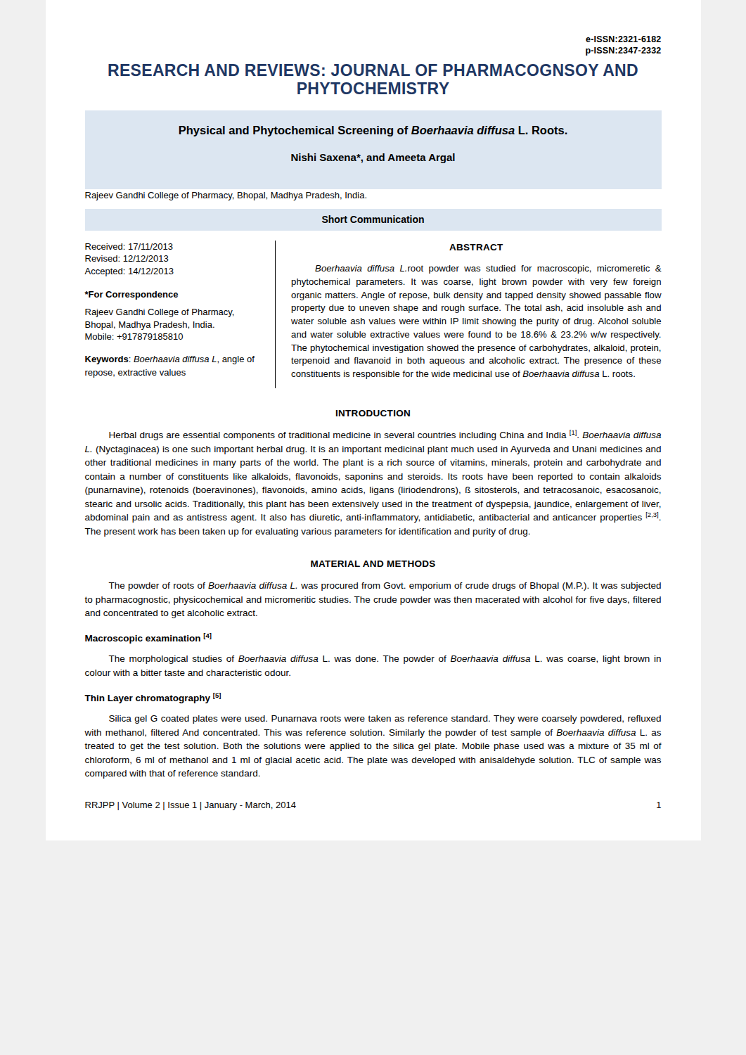e-ISSN:2321-6182
p-ISSN:2347-2332
RESEARCH AND REVIEWS: JOURNAL OF PHARMACOGNSOY AND PHYTOCHEMISTRY
Physical and Phytochemical Screening of Boerhaavia diffusa L. Roots.
Nishi Saxena*, and Ameeta Argal
Rajeev Gandhi College of Pharmacy, Bhopal, Madhya Pradesh, India.
Short Communication
Received: 17/11/2013
Revised: 12/12/2013
Accepted: 14/12/2013
*For Correspondence
Rajeev Gandhi College of Pharmacy, Bhopal, Madhya Pradesh, India.
Mobile: +917879185810
Keywords: Boerhaavia diffusa L, angle of repose, extractive values
ABSTRACT
Boerhaavia diffusa L. root powder was studied for macroscopic, micromeretic & phytochemical parameters. It was coarse, light brown powder with very few foreign organic matters. Angle of repose, bulk density and tapped density showed passable flow property due to uneven shape and rough surface. The total ash, acid insoluble ash and water soluble ash values were within IP limit showing the purity of drug. Alcohol soluble and water soluble extractive values were found to be 18.6% & 23.2% w/w respectively. The phytochemical investigation showed the presence of carbohydrates, alkaloid, protein, terpenoid and flavanoid in both aqueous and alcoholic extract. The presence of these constituents is responsible for the wide medicinal use of Boerhaavia diffusa L. roots.
INTRODUCTION
Herbal drugs are essential components of traditional medicine in several countries including China and India [1]. Boerhaavia diffusa L. (Nyctaginacea) is one such important herbal drug. It is an important medicinal plant much used in Ayurveda and Unani medicines and other traditional medicines in many parts of the world. The plant is a rich source of vitamins, minerals, protein and carbohydrate and contain a number of constituents like alkaloids, flavonoids, saponins and steroids. Its roots have been reported to contain alkaloids (punarnavine), rotenoids (boeravinones), flavonoids, amino acids, ligans (liriodendrons), ß sitosterols, and tetracosanoic, esacosanoic, stearic and ursolic acids. Traditionally, this plant has been extensively used in the treatment of dyspepsia, jaundice, enlargement of liver, abdominal pain and as antistress agent. It also has diuretic, anti-inflammatory, antidiabetic, antibacterial and anticancer properties [2,3]. The present work has been taken up for evaluating various parameters for identification and purity of drug.
MATERIAL AND METHODS
The powder of roots of Boerhaavia diffusa L. was procured from Govt. emporium of crude drugs of Bhopal (M.P.). It was subjected to pharmacognostic, physicochemical and micromeritic studies. The crude powder was then macerated with alcohol for five days, filtered and concentrated to get alcoholic extract.
Macroscopic examination [4]
The morphological studies of Boerhaavia diffusa L. was done. The powder of Boerhaavia diffusa L. was coarse, light brown in colour with a bitter taste and characteristic odour.
Thin Layer chromatography [5]
Silica gel G coated plates were used. Punarnava roots were taken as reference standard. They were coarsely powdered, refluxed with methanol, filtered And concentrated. This was reference solution. Similarly the powder of test sample of Boerhaavia diffusa L. as treated to get the test solution. Both the solutions were applied to the silica gel plate. Mobile phase used was a mixture of 35 ml of chloroform, 6 ml of methanol and 1 ml of glacial acetic acid. The plate was developed with anisaldehyde solution. TLC of sample was compared with that of reference standard.
RRJPP | Volume 2 | Issue 1 | January - March, 2014 1